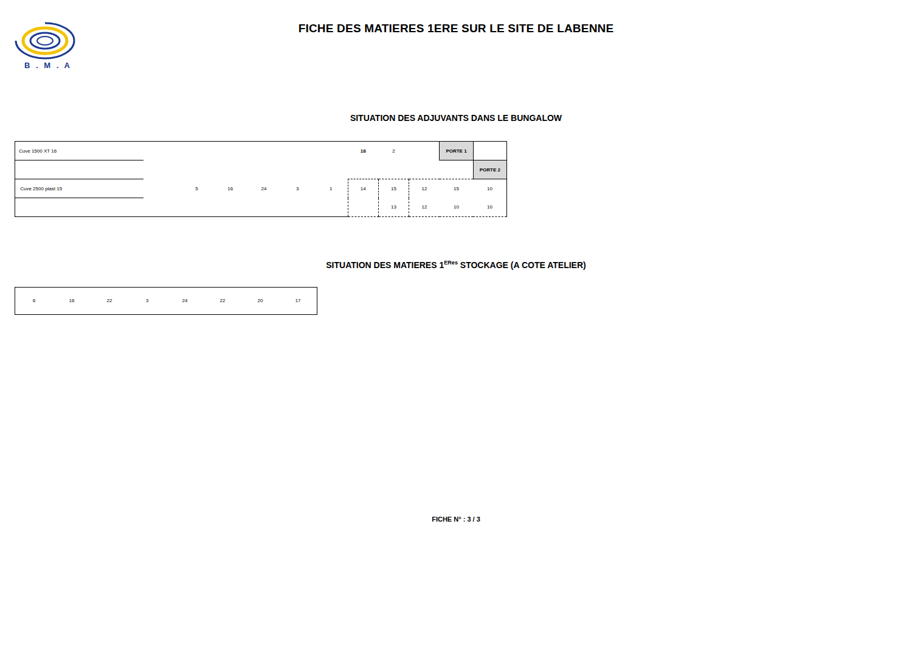B . M . A
FICHE DES MATIERES 1ERE SUR LE SITE DE LABENNE
SITUATION DES ADJUVANTS DANS LE BUNGALOW
| Cuve 1500 XT 16 | | | | | | | 18 | 2 | | PORTE 1 | |
| | | | | | | | | | | | PORTE 2 |
| Cuve 2500 plast 15 | | 5 | 16 | 24 | 3 | 1 | 14 | 15 | 12 | 15 | 10 |
| | | | | | | | | 13 | 12 | 10 | 10 |
SITUATION DES MATIERES 1ERes STOCKAGE (A COTE ATELIER)
| 6 | 16 | 22 | 3 | 24 | 22 | 20 | 17 |
FICHE N° : 3 / 3